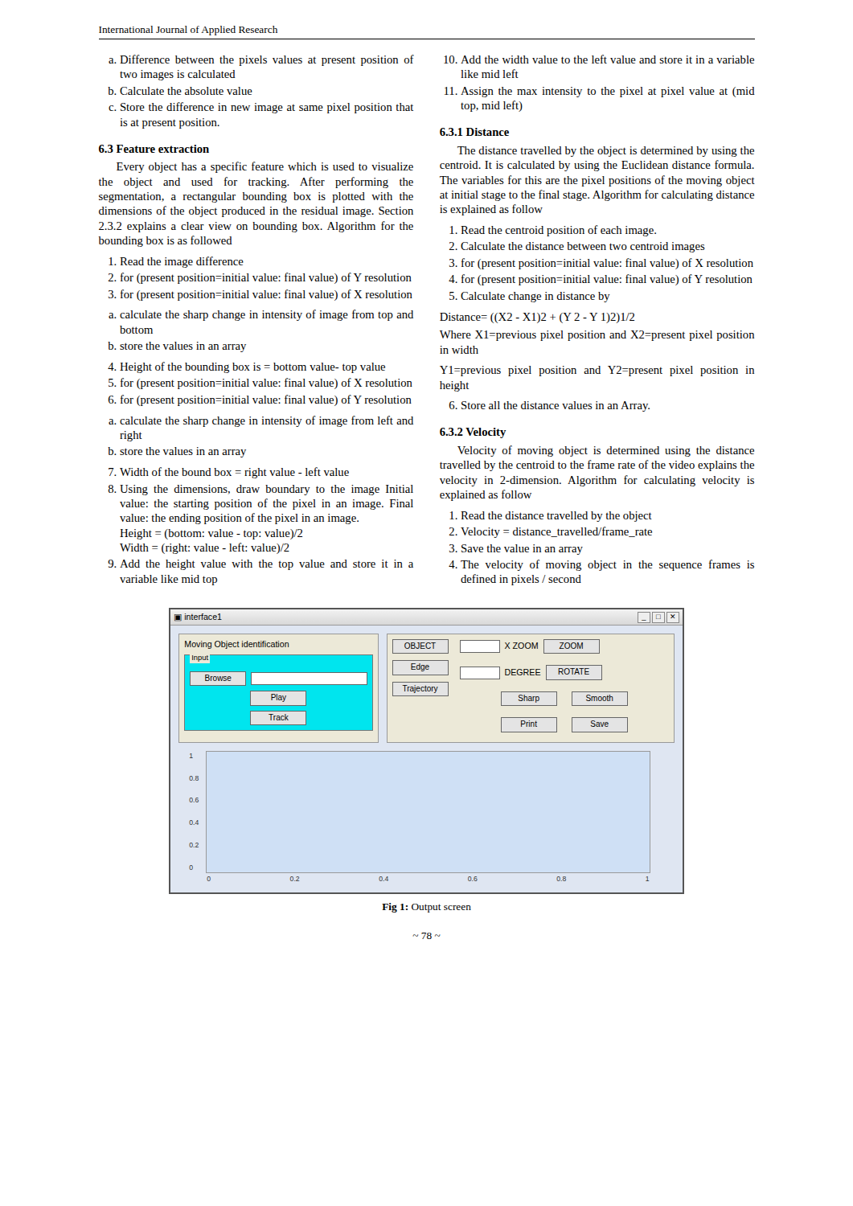International Journal of Applied Research
Difference between the pixels values at present position of two images is calculated
Calculate the absolute value
Store the difference in new image at same pixel position that is at present position.
6.3 Feature extraction
Every object has a specific feature which is used to visualize the object and used for tracking. After performing the segmentation, a rectangular bounding box is plotted with the dimensions of the object produced in the residual image. Section 2.3.2 explains a clear view on bounding box. Algorithm for the bounding box is as followed
Read the image difference
for (present position=initial value: final value) of Y resolution
for (present position=initial value: final value) of X resolution
calculate the sharp change in intensity of image from top and bottom
store the values in an array
Height of the bounding box is = bottom value- top value
for (present position=initial value: final value) of X resolution
for (present position=initial value: final value) of Y resolution
calculate the sharp change in intensity of image from left and right
store the values in an array
Width of the bound box = right value - left value
Using the dimensions, draw boundary to the image Initial value: the starting position of the pixel in an image. Final value: the ending position of the pixel in an image.
Height = (bottom: value - top: value)/2
Width = (right: value - left: value)/2
Add the height value with the top value and store it in a variable like mid top
Add the width value to the left value and store it in a variable like mid left
Assign the max intensity to the pixel at pixel value at (mid top, mid left)
6.3.1 Distance
The distance travelled by the object is determined by using the centroid. It is calculated by using the Euclidean distance formula. The variables for this are the pixel positions of the moving object at initial stage to the final stage. Algorithm for calculating distance is explained as follow
Read the centroid position of each image.
Calculate the distance between two centroid images
for (present position=initial value: final value) of X resolution
for (present position=initial value: final value) of Y resolution
Calculate change in distance by
Distance= ((X2 - X1)2 + (Y 2 - Y 1)2)1/2
Where X1=previous pixel position and X2=present pixel position in width
Y1=previous pixel position and Y2=present pixel position in height
Store all the distance values in an Array.
6.3.2 Velocity
Velocity of moving object is determined using the distance travelled by the centroid to the frame rate of the video explains the velocity in 2-dimension. Algorithm for calculating velocity is explained as follow
Read the distance travelled by the object
Velocity = distance_travelled/frame_rate
Save the value in an array
The velocity of moving object in the sequence frames is defined in pixels / second
▣ interface1 _□✕
Moving Object identification
Input
Browse
Play
Track
OBJECT
Edge
Trajectory
X ZOOM
ZOOM
DEGREE
ROTATE
Sharp
Smooth
Print
Save
10.80.60.40.20
00.20.40.60.81
Fig 1: Output screen
~ 78 ~